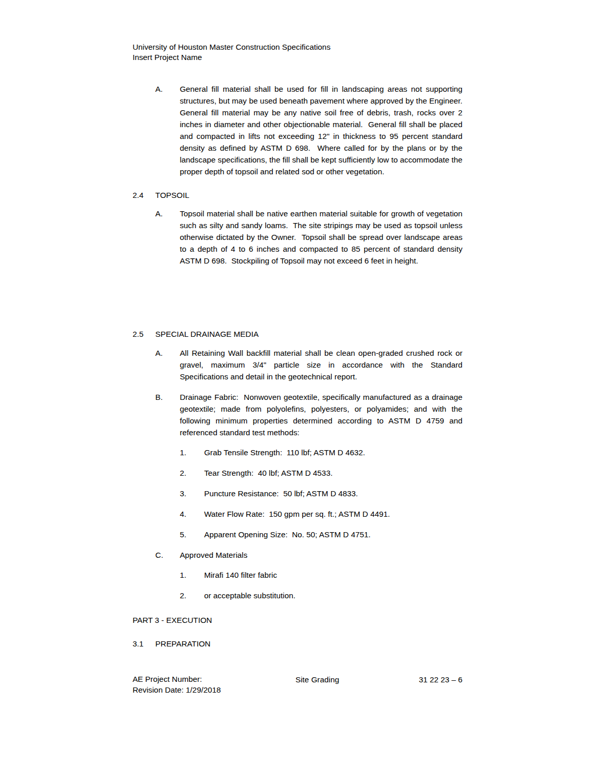University of Houston Master Construction Specifications
Insert Project Name
A.
General fill material shall be used for fill in landscaping areas not supporting structures, but may be used beneath pavement where approved by the Engineer. General fill material may be any native soil free of debris, trash, rocks over 2 inches in diameter and other objectionable material. General fill shall be placed and compacted in lifts not exceeding 12" in thickness to 95 percent standard density as defined by ASTM D 698. Where called for by the plans or by the landscape specifications, the fill shall be kept sufficiently low to accommodate the proper depth of topsoil and related sod or other vegetation.
2.4
TOPSOIL
A.
Topsoil material shall be native earthen material suitable for growth of vegetation such as silty and sandy loams. The site stripings may be used as topsoil unless otherwise dictated by the Owner. Topsoil shall be spread over landscape areas to a depth of 4 to 6 inches and compacted to 85 percent of standard density ASTM D 698. Stockpiling of Topsoil may not exceed 6 feet in height.
2.5
SPECIAL DRAINAGE MEDIA
A.
All Retaining Wall backfill material shall be clean open-graded crushed rock or gravel, maximum 3/4" particle size in accordance with the Standard Specifications and detail in the geotechnical report.
B.
Drainage Fabric: Nonwoven geotextile, specifically manufactured as a drainage geotextile; made from polyolefins, polyesters, or polyamides; and with the following minimum properties determined according to ASTM D 4759 and referenced standard test methods:
1.
Grab Tensile Strength: 110 lbf; ASTM D 4632.
2.
Tear Strength: 40 lbf; ASTM D 4533.
3.
Puncture Resistance: 50 lbf; ASTM D 4833.
4.
Water Flow Rate: 150 gpm per sq. ft.; ASTM D 4491.
5.
Apparent Opening Size: No. 50; ASTM D 4751.
C.
Approved Materials
1.
Mirafi 140 filter fabric
2.
or acceptable substitution.
PART 3 - EXECUTION
3.1
PREPARATION
AE Project Number:
Revision Date: 1/29/2018
Site Grading
31 22 23 – 6